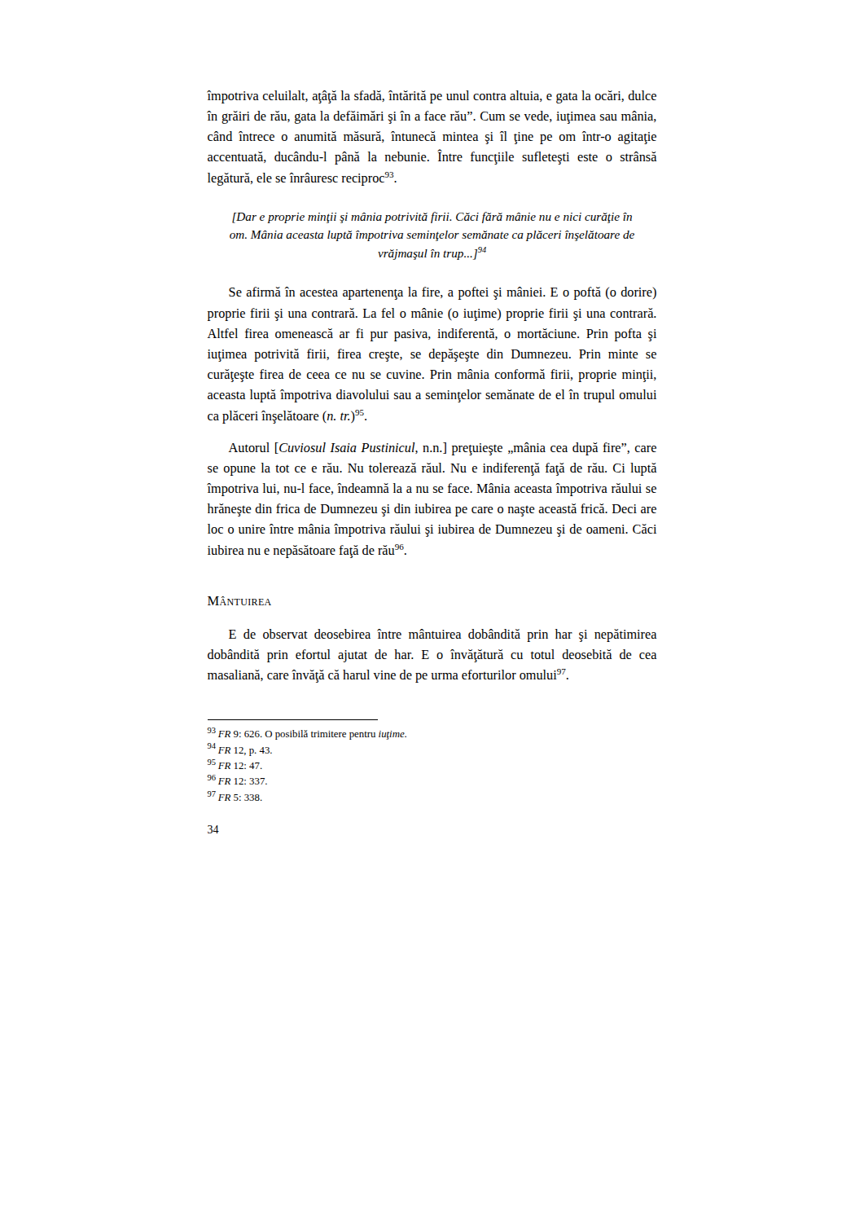împotriva celuilalt, aţâţă la sfadă, întărită pe unul contra altuia, e gata la ocări, dulce în grăiri de rău, gata la defăimări şi în a face rău”. Cum se vede, iuţimea sau mânia, când întrece o anumită măsură, întunecă mintea şi îl ţine pe om într-o agitaţie accentuată, ducându-l până la nebunie. Între funcţiile sufleteşti este o strânsă legătură, ele se înrâuresc reciproc93.
[Dar e proprie minţii şi mânia potrivită firii. Căci fără mânie nu e nici curăţie în om. Mânia aceasta luptă împotriva seminţelor semănate ca plăceri înşelătoare de vrăjmaşul în trup...]94
Se afirmă în acestea apartenenţa la fire, a poftei şi mâniei. E o poftă (o dorire) proprie firii şi una contrară. La fel o mânie (o iuţime) proprie firii şi una contrară. Altfel firea omenească ar fi pur pasiva, indiferentă, o mortăciune. Prin pofta şi iuţimea potrivită firii, firea creşte, se depăşeşte din Dumnezeu. Prin minte se curăţeşte firea de ceea ce nu se cuvine. Prin mânia conformă firii, proprie minţii, aceasta luptă împotriva diavolului sau a seminţelor semănate de el în trupul omului ca plăceri înşelătoare (n. tr.)95.
Autorul [Cuviosul Isaia Pustinicul, n.n.] preţuieşte „mânia cea după fire”, care se opune la tot ce e rău. Nu tolerează răul. Nu e indiferenţă faţă de rău. Ci luptă împotriva lui, nu-l face, îndeamnă la a nu se face. Mânia aceasta împotriva răului se hrăneşte din frica de Dumnezeu şi din iubirea pe care o naşte această frică. Deci are loc o unire între mânia împotriva răului şi iubirea de Dumnezeu şi de oameni. Căci iubirea nu e nepăsătoare faţă de rău96.
Mântuirea
E de observat deosebirea între mântuirea dobândită prin har şi nepătimirea dobândită prin efortul ajutat de har. E o învăţătură cu totul deosebită de cea masaliană, care învăţă că harul vine de pe urma eforturilor omului97.
93 FR 9: 626. O posibilă trimitere pentru iuţime.
94 FR 12, p. 43.
95 FR 12: 47.
96 FR 12: 337.
97 FR 5: 338.
34